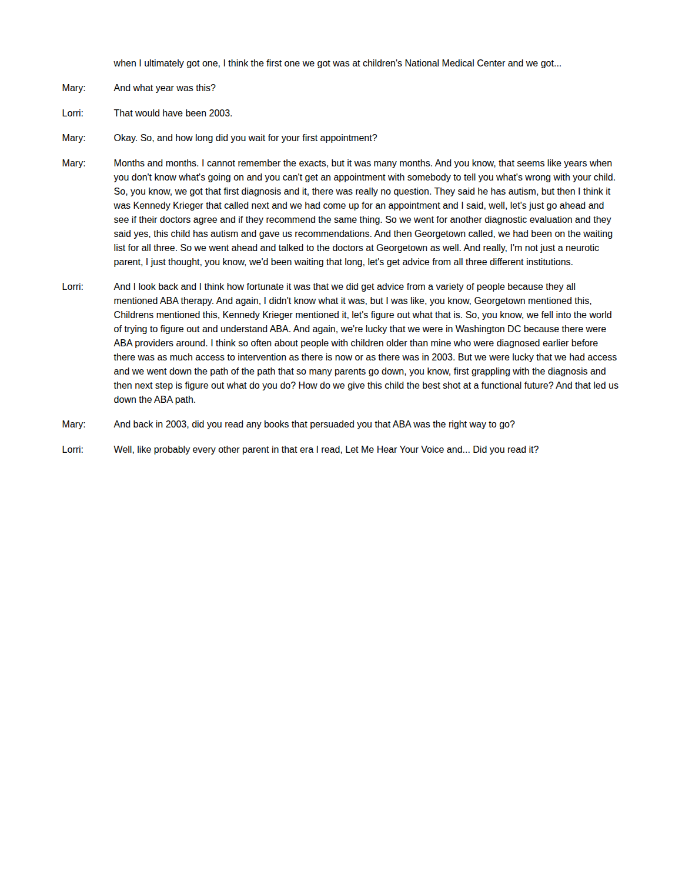| | when I ultimately got one, I think the first one we got was at children's National Medical Center and we got... |
| Mary: | And what year was this? |
| Lorri: | That would have been 2003. |
| Mary: | Okay. So, and how long did you wait for your first appointment? |
| Mary: | Months and months. I cannot remember the exacts, but it was many months. And you know, that seems like years when you don't know what's going on and you can't get an appointment with somebody to tell you what's wrong with your child. So, you know, we got that first diagnosis and it, there was really no question. They said he has autism, but then I think it was Kennedy Krieger that called next and we had come up for an appointment and I said, well, let's just go ahead and see if their doctors agree and if they recommend the same thing. So we went for another diagnostic evaluation and they said yes, this child has autism and gave us recommendations. And then Georgetown called, we had been on the waiting list for all three. So we went ahead and talked to the doctors at Georgetown as well. And really, I'm not just a neurotic parent, I just thought, you know, we'd been waiting that long, let's get advice from all three different institutions. |
| Lorri: | And I look back and I think how fortunate it was that we did get advice from a variety of people because they all mentioned ABA therapy. And again, I didn't know what it was, but I was like, you know, Georgetown mentioned this, Childrens mentioned this, Kennedy Krieger mentioned it, let's figure out what that is. So, you know, we fell into the world of trying to figure out and understand ABA. And again, we're lucky that we were in Washington DC because there were ABA providers around. I think so often about people with children older than mine who were diagnosed earlier before there was as much access to intervention as there is now or as there was in 2003. But we were lucky that we had access and we went down the path of the path that so many parents go down, you know, first grappling with the diagnosis and then next step is figure out what do you do? How do we give this child the best shot at a functional future? And that led us down the ABA path. |
| Mary: | And back in 2003, did you read any books that persuaded you that ABA was the right way to go? |
| Lorri: | Well, like probably every other parent in that era I read, Let Me Hear Your Voice and... Did you read it? |